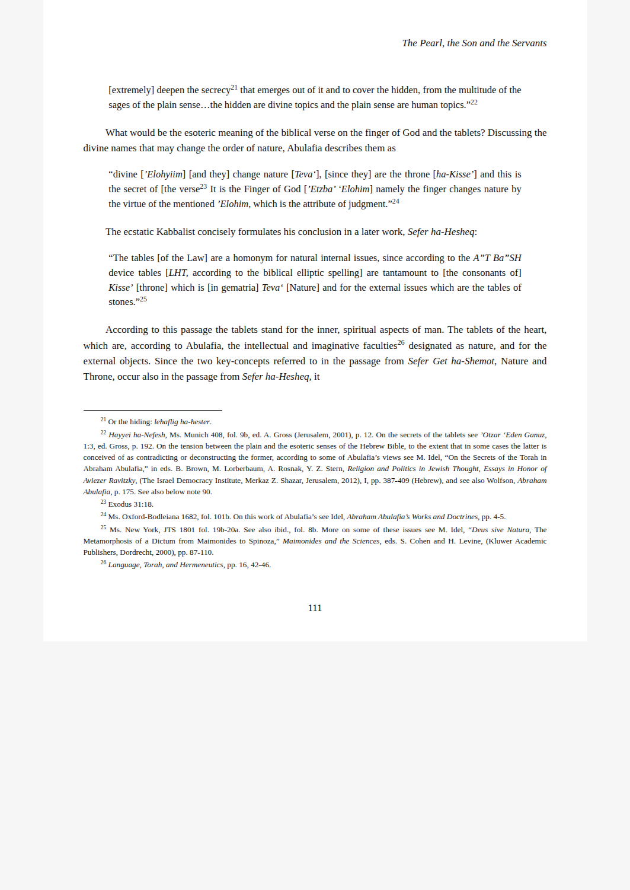The Pearl, the Son and the Servants
[extremely] deepen the secrecy21 that emerges out of it and to cover the hidden, from the multitude of the sages of the plain sense…the hidden are divine topics and the plain sense are human topics.”22
What would be the esoteric meaning of the biblical verse on the finger of God and the tablets? Discussing the divine names that may change the order of nature, Abulafia describes them as
“divine [’Elohyiim] [and they] change nature [Teva‘], [since they] are the throne [ha-Kisse’] and this is the secret of [the verse23 It is the Finger of God [’Etzba’ ‘Elohim] namely the finger changes nature by the virtue of the mentioned ’Elohim, which is the attribute of judgment.”24
The ecstatic Kabbalist concisely formulates his conclusion in a later work, Sefer ha-Hesheq:
“The tables [of the Law] are a homonym for natural internal issues, since according to the A”T Ba”SH device tables [LHT, according to the biblical elliptic spelling] are tantamount to [the consonants of] Kisse’ [throne] which is [in gematria] Teva‘ [Nature] and for the external issues which are the tables of stones.”25
According to this passage the tablets stand for the inner, spiritual aspects of man. The tablets of the heart, which are, according to Abulafia, the intellectual and imaginative faculties26 designated as nature, and for the external objects. Since the two key-concepts referred to in the passage from Sefer Get ha-Shemot, Nature and Throne, occur also in the passage from Sefer ha-Hesheq, it
21 Or the hiding: lehaflig ha-hester.
22 Hayyei ha-Nefesh, Ms. Munich 408, fol. 9b, ed. A. Gross (Jerusalem, 2001), p. 12. On the secrets of the tablets see ’Otzar ‘Eden Ganuz, 1:3, ed. Gross, p. 192. On the tension between the plain and the esoteric senses of the Hebrew Bible, to the extent that in some cases the latter is conceived of as contradicting or deconstructing the former, according to some of Abulafia’s views see M. Idel, “On the Secrets of the Torah in Abraham Abulafia,” in eds. B. Brown, M. Lorberbaum, A. Rosnak, Y. Z. Stern, Religion and Politics in Jewish Thought, Essays in Honor of Aviezer Ravitzky, (The Israel Democracy Institute, Merkaz Z. Shazar, Jerusalem, 2012), I, pp. 387-409 (Hebrew), and see also Wolfson, Abraham Abulafia, p. 175. See also below note 90.
23 Exodus 31:18.
24 Ms. Oxford-Bodleiana 1682, fol. 101b. On this work of Abulafia’s see Idel, Abraham Abulafia’s Works and Doctrines, pp. 4-5.
25 Ms. New York, JTS 1801 fol. 19b-20a. See also ibid., fol. 8b. More on some of these issues see M. Idel, “Deus sive Natura, The Metamorphosis of a Dictum from Maimonides to Spinoza,” Maimonides and the Sciences, eds. S. Cohen and H. Levine, (Kluwer Academic Publishers, Dordrecht, 2000), pp. 87-110.
26 Language, Torah, and Hermeneutics, pp. 16, 42-46.
111